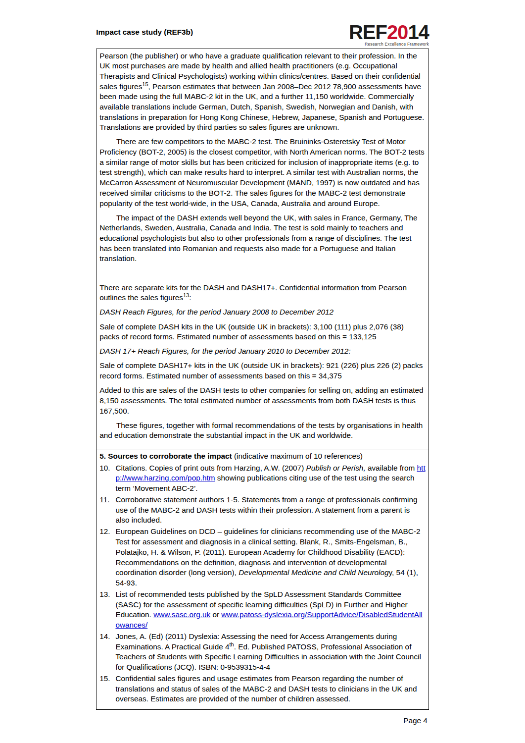Impact case study (REF3b)
REF2014
Research Excellence Framework
Pearson (the publisher) or who have a graduate qualification relevant to their profession. In the UK most purchases are made by health and allied health practitioners (e.g. Occupational Therapists and Clinical Psychologists) working within clinics/centres. Based on their confidential sales figures15, Pearson estimates that between Jan 2008–Dec 2012 78,900 assessments have been made using the full MABC-2 kit in the UK, and a further 11,150 worldwide. Commercially available translations include German, Dutch, Spanish, Swedish, Norwegian and Danish, with translations in preparation for Hong Kong Chinese, Hebrew, Japanese, Spanish and Portuguese. Translations are provided by third parties so sales figures are unknown.
There are few competitors to the MABC-2 test. The Bruininks-Osteretsky Test of Motor Proficiency (BOT-2, 2005) is the closest competitor, with North American norms. The BOT-2 tests a similar range of motor skills but has been criticized for inclusion of inappropriate items (e.g. to test strength), which can make results hard to interpret. A similar test with Australian norms, the McCarron Assessment of Neuromuscular Development (MAND, 1997) is now outdated and has received similar criticisms to the BOT-2. The sales figures for the MABC-2 test demonstrate popularity of the test world-wide, in the USA, Canada, Australia and around Europe.
The impact of the DASH extends well beyond the UK, with sales in France, Germany, The Netherlands, Sweden, Australia, Canada and India. The test is sold mainly to teachers and educational psychologists but also to other professionals from a range of disciplines. The test has been translated into Romanian and requests also made for a Portuguese and Italian translation.
There are separate kits for the DASH and DASH17+. Confidential information from Pearson outlines the sales figures13:
DASH Reach Figures, for the period January 2008 to December 2012
Sale of complete DASH kits in the UK (outside UK in brackets): 3,100 (111) plus 2,076 (38) packs of record forms. Estimated number of assessments based on this = 133,125
DASH 17+ Reach Figures, for the period January 2010 to December 2012:
Sale of complete DASH17+ kits in the UK (outside UK in brackets): 921 (226) plus 226 (2) packs record forms. Estimated number of assessments based on this = 34,375
Added to this are sales of the DASH tests to other companies for selling on, adding an estimated 8,150 assessments. The total estimated number of assessments from both DASH tests is thus 167,500.
These figures, together with formal recommendations of the tests by organisations in health and education demonstrate the substantial impact in the UK and worldwide.
5. Sources to corroborate the impact (indicative maximum of 10 references)
Citations. Copies of print outs from Harzing, A.W. (2007) Publish or Perish, available from http://www.harzing.com/pop.htm showing publications citing use of the test using the search term ‘Movement ABC-2’.
Corroborative statement authors 1-5. Statements from a range of professionals confirming use of the MABC-2 and DASH tests within their profession. A statement from a parent is also included.
European Guidelines on DCD – guidelines for clinicians recommending use of the MABC-2 Test for assessment and diagnosis in a clinical setting. Blank, R., Smits-Engelsman, B., Polatajko, H. & Wilson, P. (2011). European Academy for Childhood Disability (EACD): Recommendations on the definition, diagnosis and intervention of developmental coordination disorder (long version), Developmental Medicine and Child Neurology, 54 (1), 54-93.
List of recommended tests published by the SpLD Assessment Standards Committee (SASC) for the assessment of specific learning difficulties (SpLD) in Further and Higher Education. www.sasc.org.uk or www.patoss-dyslexia.org/SupportAdvice/DisabledStudentAllowances/
Jones, A. (Ed) (2011) Dyslexia: Assessing the need for Access Arrangements during Examinations. A Practical Guide 4th. Ed. Published PATOSS, Professional Association of Teachers of Students with Specific Learning Difficulties in association with the Joint Council for Qualifications (JCQ). ISBN: 0-9539315-4-4
Confidential sales figures and usage estimates from Pearson regarding the number of translations and status of sales of the MABC-2 and DASH tests to clinicians in the UK and overseas. Estimates are provided of the number of children assessed.
Page 4